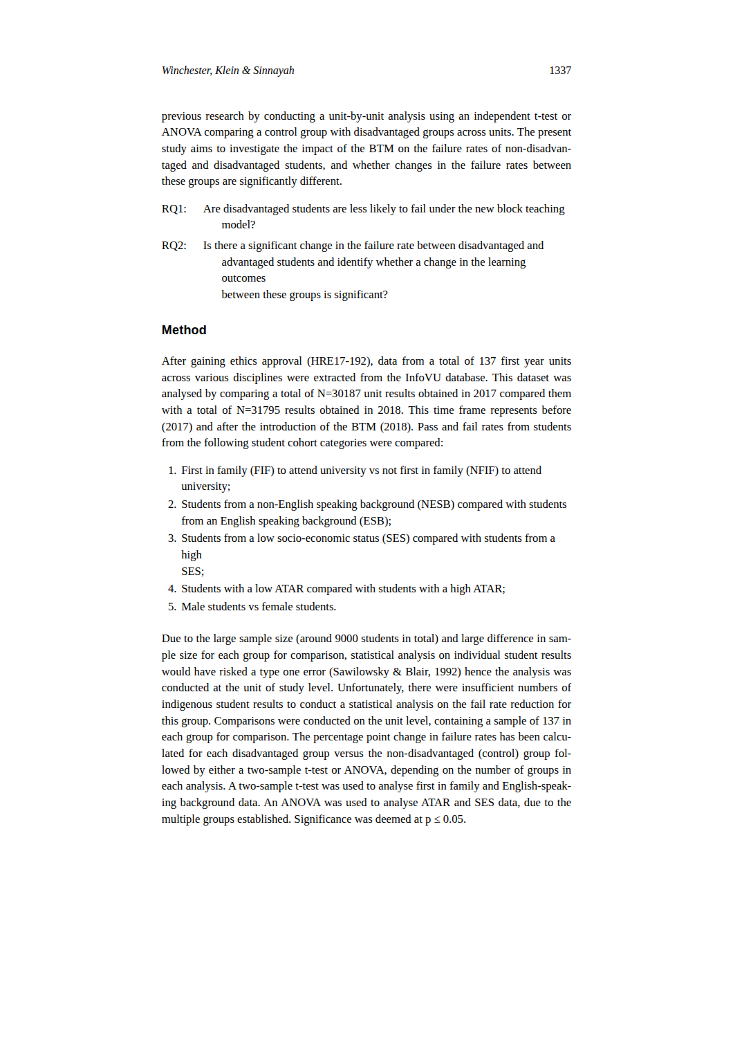Winchester, Klein & Sinnayah 1337
previous research by conducting a unit-by-unit analysis using an independent t-test or ANOVA comparing a control group with disadvantaged groups across units. The present study aims to investigate the impact of the BTM on the failure rates of non-disadvantaged and disadvantaged students, and whether changes in the failure rates between these groups are significantly different.
RQ1:
Are disadvantaged students are less likely to fail under the new block teachingmodel?
RQ2:
Is there a significant change in the failure rate between disadvantaged andadvantaged students and identify whether a change in the learning outcomes between these groups is significant?
Method
After gaining ethics approval (HRE17-192), data from a total of 137 first year units across various disciplines were extracted from the InfoVU database. This dataset was analysed by comparing a total of N=30187 unit results obtained in 2017 compared them with a total of N=31795 results obtained in 2018. This time frame represents before (2017) and after the introduction of the BTM (2018). Pass and fail rates from students from the following student cohort categories were compared:
First in family (FIF) to attend university vs not first in family (NFIF) to attenduniversity;
Students from a non-English speaking background (NESB) compared with studentsfrom an English speaking background (ESB);
Students from a low socio-economic status (SES) compared with students from a highSES;
Students with a low ATAR compared with students with a high ATAR;
Male students vs female students.
Due to the large sample size (around 9000 students in total) and large difference in sample size for each group for comparison, statistical analysis on individual student results would have risked a type one error (Sawilowsky & Blair, 1992) hence the analysis was conducted at the unit of study level. Unfortunately, there were insufficient numbers of indigenous student results to conduct a statistical analysis on the fail rate reduction for this group. Comparisons were conducted on the unit level, containing a sample of 137 in each group for comparison. The percentage point change in failure rates has been calculated for each disadvantaged group versus the non-disadvantaged (control) group followed by either a two-sample t-test or ANOVA, depending on the number of groups in each analysis. A two-sample t-test was used to analyse first in family and English-speaking background data. An ANOVA was used to analyse ATAR and SES data, due to the multiple groups established. Significance was deemed at p ≤ 0.05.